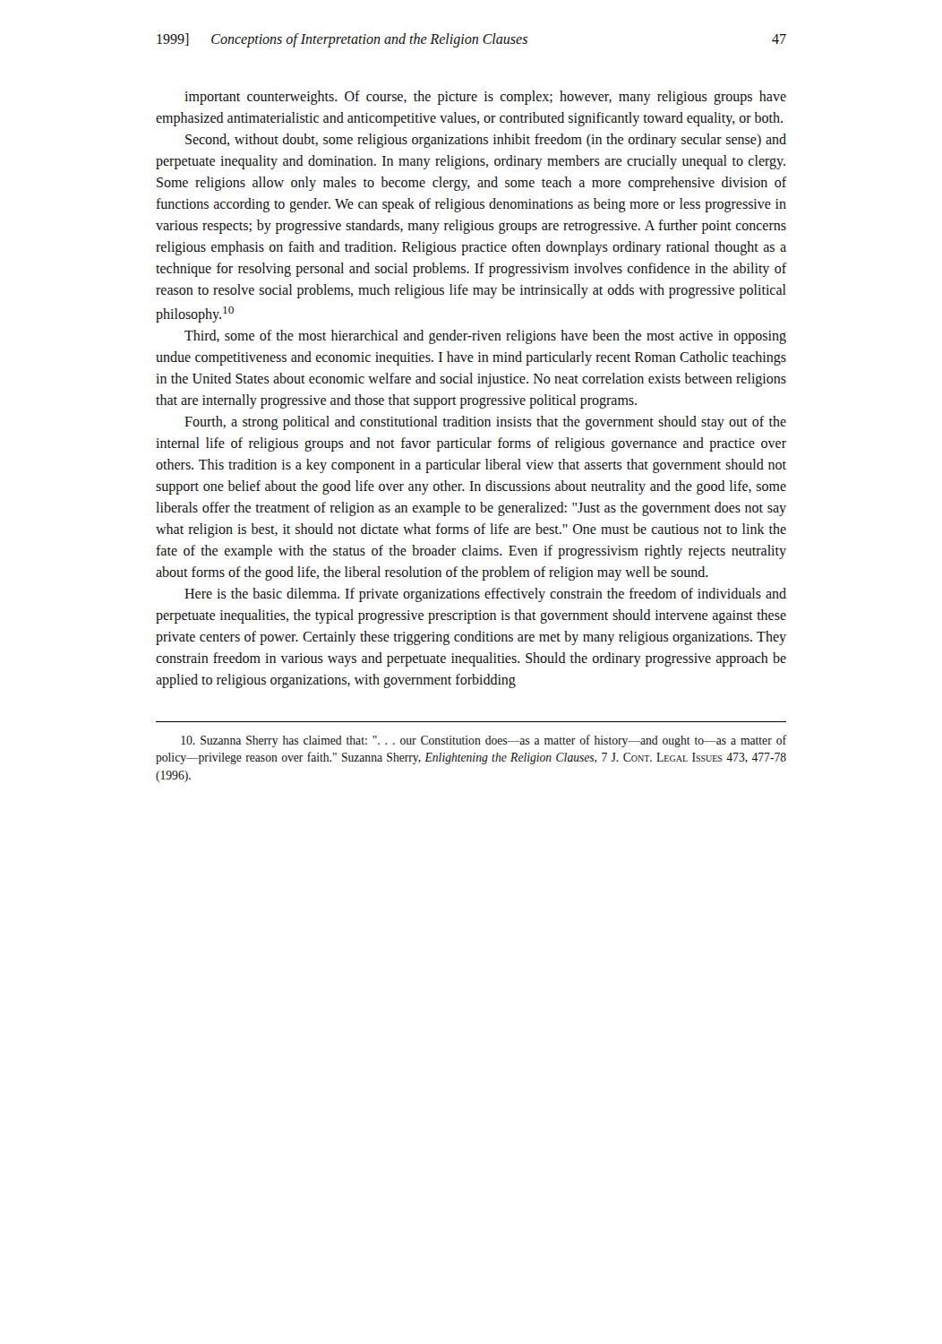1999] Conceptions of Interpretation and the Religion Clauses 47
important counterweights. Of course, the picture is complex; however, many religious groups have emphasized antimaterialistic and anticompetitive values, or contributed significantly toward equality, or both.
Second, without doubt, some religious organizations inhibit freedom (in the ordinary secular sense) and perpetuate inequality and domination. In many religions, ordinary members are crucially unequal to clergy. Some religions allow only males to become clergy, and some teach a more comprehensive division of functions according to gender. We can speak of religious denominations as being more or less progressive in various respects; by progressive standards, many religious groups are retrogressive. A further point concerns religious emphasis on faith and tradition. Religious practice often downplays ordinary rational thought as a technique for resolving personal and social problems. If progressivism involves confidence in the ability of reason to resolve social problems, much religious life may be intrinsically at odds with progressive political philosophy.10
Third, some of the most hierarchical and gender-riven religions have been the most active in opposing undue competitiveness and economic inequities. I have in mind particularly recent Roman Catholic teachings in the United States about economic welfare and social injustice. No neat correlation exists between religions that are internally progressive and those that support progressive political programs.
Fourth, a strong political and constitutional tradition insists that the government should stay out of the internal life of religious groups and not favor particular forms of religious governance and practice over others. This tradition is a key component in a particular liberal view that asserts that government should not support one belief about the good life over any other. In discussions about neutrality and the good life, some liberals offer the treatment of religion as an example to be generalized: "Just as the government does not say what religion is best, it should not dictate what forms of life are best." One must be cautious not to link the fate of the example with the status of the broader claims. Even if progressivism rightly rejects neutrality about forms of the good life, the liberal resolution of the problem of religion may well be sound.
Here is the basic dilemma. If private organizations effectively constrain the freedom of individuals and perpetuate inequalities, the typical progressive prescription is that government should intervene against these private centers of power. Certainly these triggering conditions are met by many religious organizations. They constrain freedom in various ways and perpetuate inequalities. Should the ordinary progressive approach be applied to religious organizations, with government forbidding
10. Suzanna Sherry has claimed that: ". . . our Constitution does—as a matter of history—and ought to—as a matter of policy—privilege reason over faith." Suzanna Sherry, Enlightening the Religion Clauses, 7 J. Cont. Legal Issues 473, 477-78 (1996).